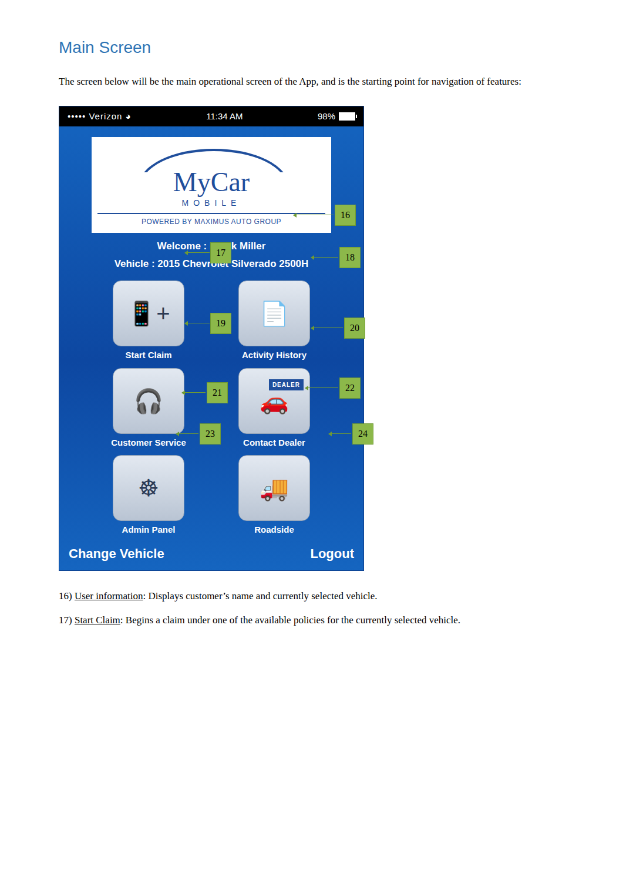Main Screen
The screen below will be the main operational screen of the App, and is the starting point for navigation of features:
••••• Verizon ◕ 11:34 AM 98%
MyCar
MOBILE
POWERED BY MAXIMUS AUTO GROUP
Welcome : Frank Miller
Vehicle : 2015 Chevrolet Silverado 2500H
📱+
Start Claim
📄
Activity History
🎧
Customer Service
DEALER 🚗
Contact Dealer
☸
Admin Panel
🚚
Roadside
Change Vehicle Logout
16
17
18
19
20
21
22
23
24
16) User information: Displays customer’s name and currently selected vehicle.
17) Start Claim: Begins a claim under one of the available policies for the currently selected vehicle.